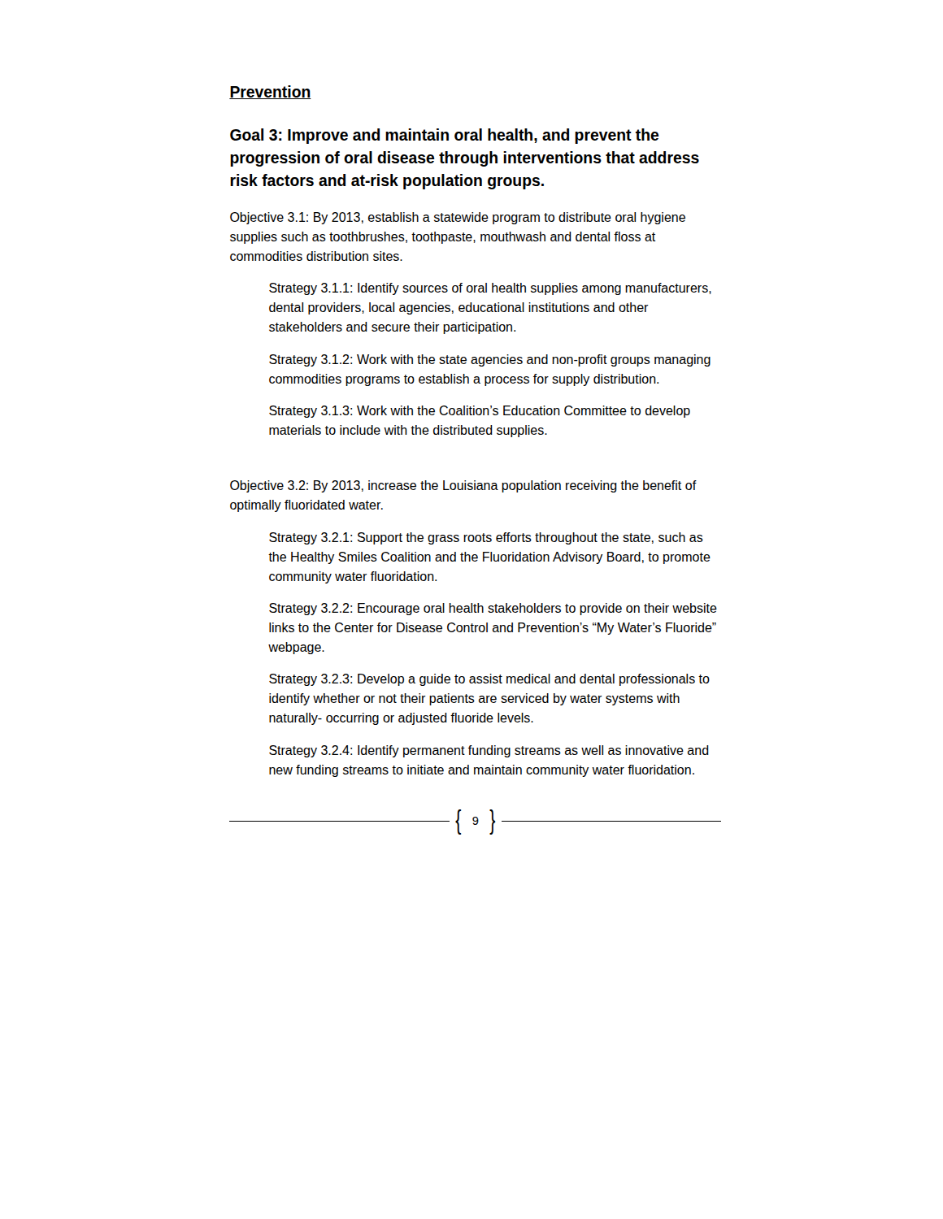Prevention
Goal 3: Improve and maintain oral health, and prevent the progression of oral disease through interventions that address risk factors and at-risk population groups.
Objective 3.1: By 2013, establish a statewide program to distribute oral hygiene supplies such as toothbrushes, toothpaste, mouthwash and dental floss at commodities distribution sites.
Strategy 3.1.1: Identify sources of oral health supplies among manufacturers, dental providers, local agencies, educational institutions and other stakeholders and secure their participation.
Strategy 3.1.2: Work with the state agencies and non-profit groups managing commodities programs to establish a process for supply distribution.
Strategy 3.1.3: Work with the Coalition’s Education Committee to develop materials to include with the distributed supplies.
Objective 3.2: By 2013, increase the Louisiana population receiving the benefit of optimally fluoridated water.
Strategy 3.2.1: Support the grass roots efforts throughout the state, such as the Healthy Smiles Coalition and the Fluoridation Advisory Board, to promote community water fluoridation.
Strategy 3.2.2: Encourage oral health stakeholders to provide on their website links to the Center for Disease Control and Prevention’s “My Water’s Fluoride” webpage.
Strategy 3.2.3: Develop a guide to assist medical and dental professionals to identify whether or not their patients are serviced by water systems with naturally- occurring or adjusted fluoride levels.
Strategy 3.2.4: Identify permanent funding streams as well as innovative and new funding streams to initiate and maintain community water fluoridation.
{ 9 }